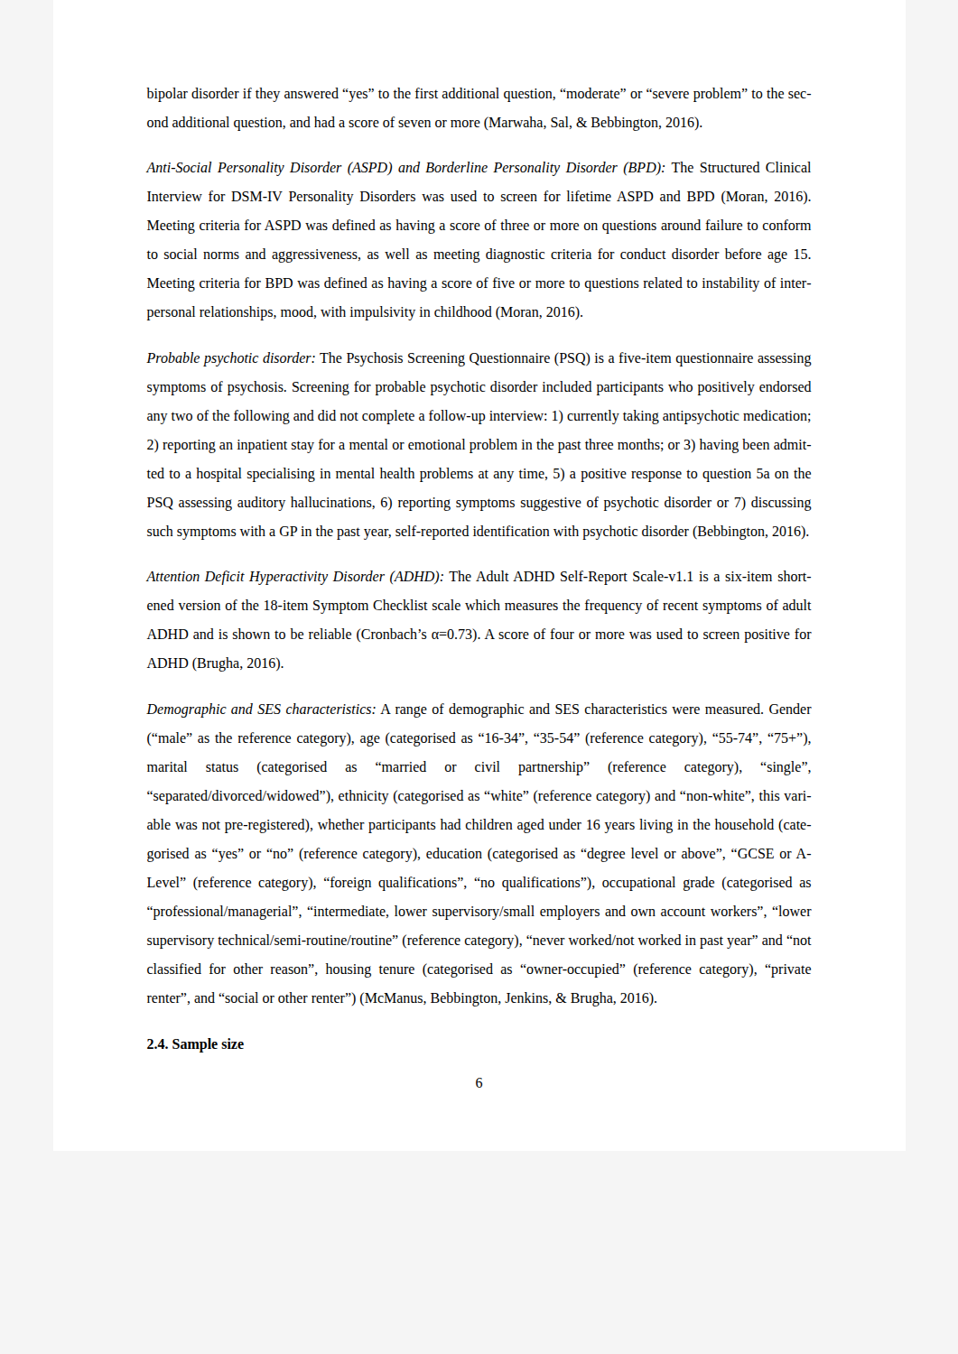bipolar disorder if they answered “yes” to the first additional question, “moderate” or “severe problem” to the second additional question, and had a score of seven or more (Marwaha, Sal, & Bebbington, 2016).
Anti-Social Personality Disorder (ASPD) and Borderline Personality Disorder (BPD): The Structured Clinical Interview for DSM-IV Personality Disorders was used to screen for lifetime ASPD and BPD (Moran, 2016). Meeting criteria for ASPD was defined as having a score of three or more on questions around failure to conform to social norms and aggressiveness, as well as meeting diagnostic criteria for conduct disorder before age 15. Meeting criteria for BPD was defined as having a score of five or more to questions related to instability of interpersonal relationships, mood, with impulsivity in childhood (Moran, 2016).
Probable psychotic disorder: The Psychosis Screening Questionnaire (PSQ) is a five-item questionnaire assessing symptoms of psychosis. Screening for probable psychotic disorder included participants who positively endorsed any two of the following and did not complete a follow-up interview: 1) currently taking antipsychotic medication; 2) reporting an inpatient stay for a mental or emotional problem in the past three months; or 3) having been admitted to a hospital specialising in mental health problems at any time, 5) a positive response to question 5a on the PSQ assessing auditory hallucinations, 6) reporting symptoms suggestive of psychotic disorder or 7) discussing such symptoms with a GP in the past year, self-reported identification with psychotic disorder (Bebbington, 2016).
Attention Deficit Hyperactivity Disorder (ADHD): The Adult ADHD Self-Report Scale-v1.1 is a six-item shortened version of the 18-item Symptom Checklist scale which measures the frequency of recent symptoms of adult ADHD and is shown to be reliable (Cronbach’s α=0.73). A score of four or more was used to screen positive for ADHD (Brugha, 2016).
Demographic and SES characteristics: A range of demographic and SES characteristics were measured. Gender (“male” as the reference category), age (categorised as “16-34”, “35-54” (reference category), “55-74”, “75+”), marital status (categorised as “married or civil partnership” (reference category), “single”, “separated/divorced/widowed”), ethnicity (categorised as “white” (reference category) and “non-white”, this variable was not pre-registered), whether participants had children aged under 16 years living in the household (categorised as “yes” or “no” (reference category), education (categorised as “degree level or above”, “GCSE or A-Level” (reference category), “foreign qualifications”, “no qualifications”), occupational grade (categorised as “professional/managerial”, “intermediate, lower supervisory/small employers and own account workers”, “lower supervisory technical/semi-routine/routine” (reference category), “never worked/not worked in past year” and “not classified for other reason”, housing tenure (categorised as “owner-occupied” (reference category), “private renter”, and “social or other renter”) (McManus, Bebbington, Jenkins, & Brugha, 2016).
2.4. Sample size
6